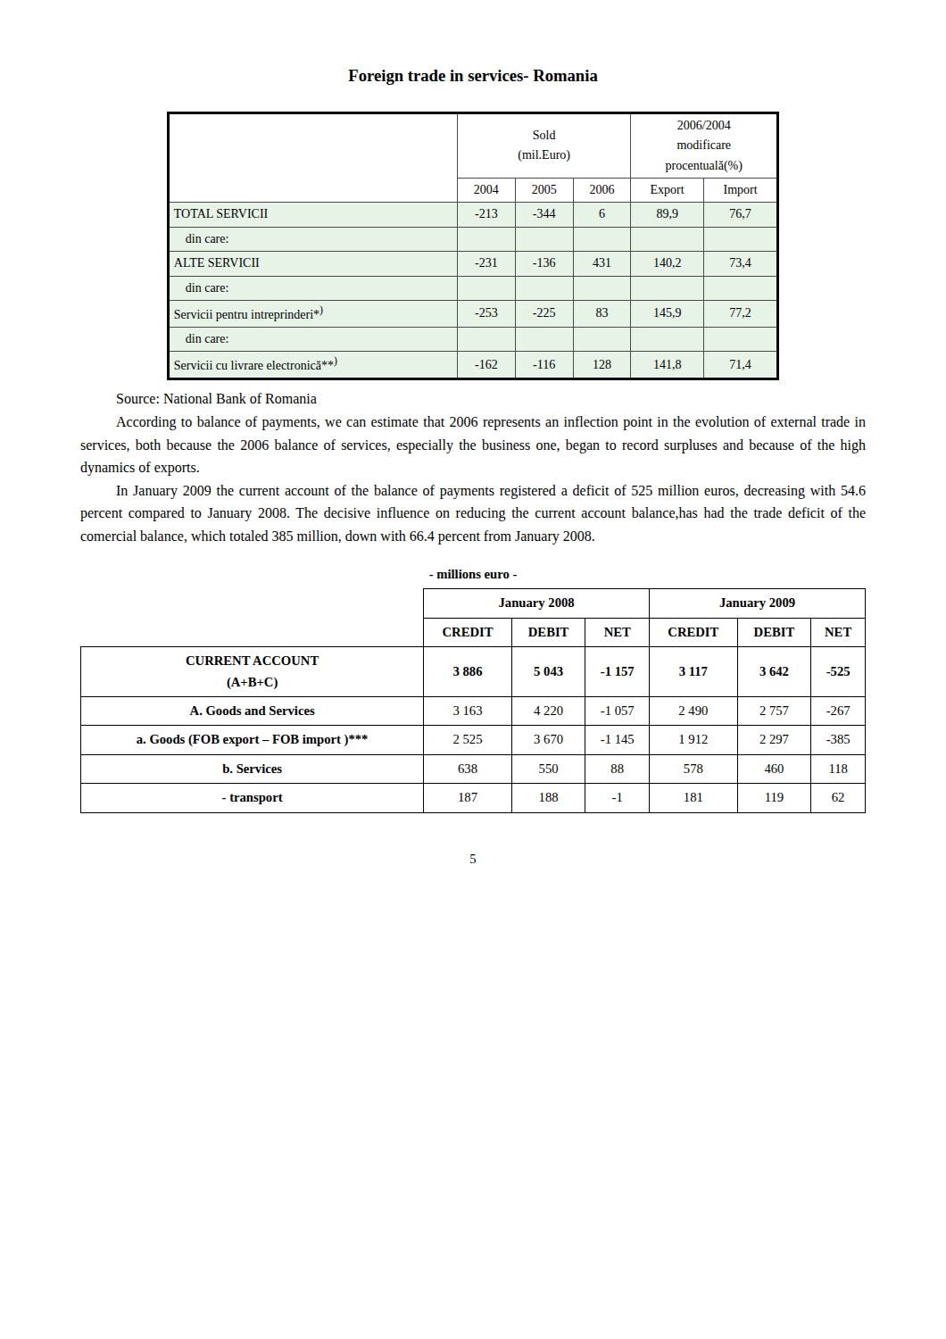Foreign trade in services- Romania
| | Sold (mil.Euro) | 2006/2004 modificare procentuală(%) |
| 2004 | 2005 | 2006 | Export | Import |
| TOTAL SERVICII | -213 | -344 | 6 | 89,9 | 76,7 |
| din care: | | | | | |
| ALTE SERVICII | -231 | -136 | 431 | 140,2 | 73,4 |
| din care: | | | | | |
| Servicii pentru intreprinderi* ) | -253 | -225 | 83 | 145,9 | 77,2 |
| din care: | | | | | |
| Servicii cu livrare electronică** ) | -162 | -116 | 128 | 141,8 | 71,4 |
Source: National Bank of Romania
According to balance of payments, we can estimate that 2006 represents an inflection point in the evolution of external trade in services, both because the 2006 balance of services, especially the business one, began to record surpluses and because of the high dynamics of exports.
In January 2009 the current account of the balance of payments registered a deficit of 525 million euros, decreasing with 54.6 percent compared to January 2008. The decisive influence on reducing the current account balance,has had the trade deficit of the comercial balance, which totaled 385 million, down with 66.4 percent from January 2008.
- millions euro -
| | January 2008 | January 2009 |
| --- | --- | --- |
| CREDIT | DEBIT | NET | CREDIT | DEBIT | NET |
| CURRENT ACCOUNT (A+B+C) | 3 886 | 5 043 | -1 157 | 3 117 | 3 642 | -525 |
| A. Goods and Services | 3 163 | 4 220 | -1 057 | 2 490 | 2 757 | -267 |
| a. Goods (FOB export – FOB import )*** | 2 525 | 3 670 | -1 145 | 1 912 | 2 297 | -385 |
| b. Services | 638 | 550 | 88 | 578 | 460 | 118 |
| - transport | 187 | 188 | -1 | 181 | 119 | 62 |
5